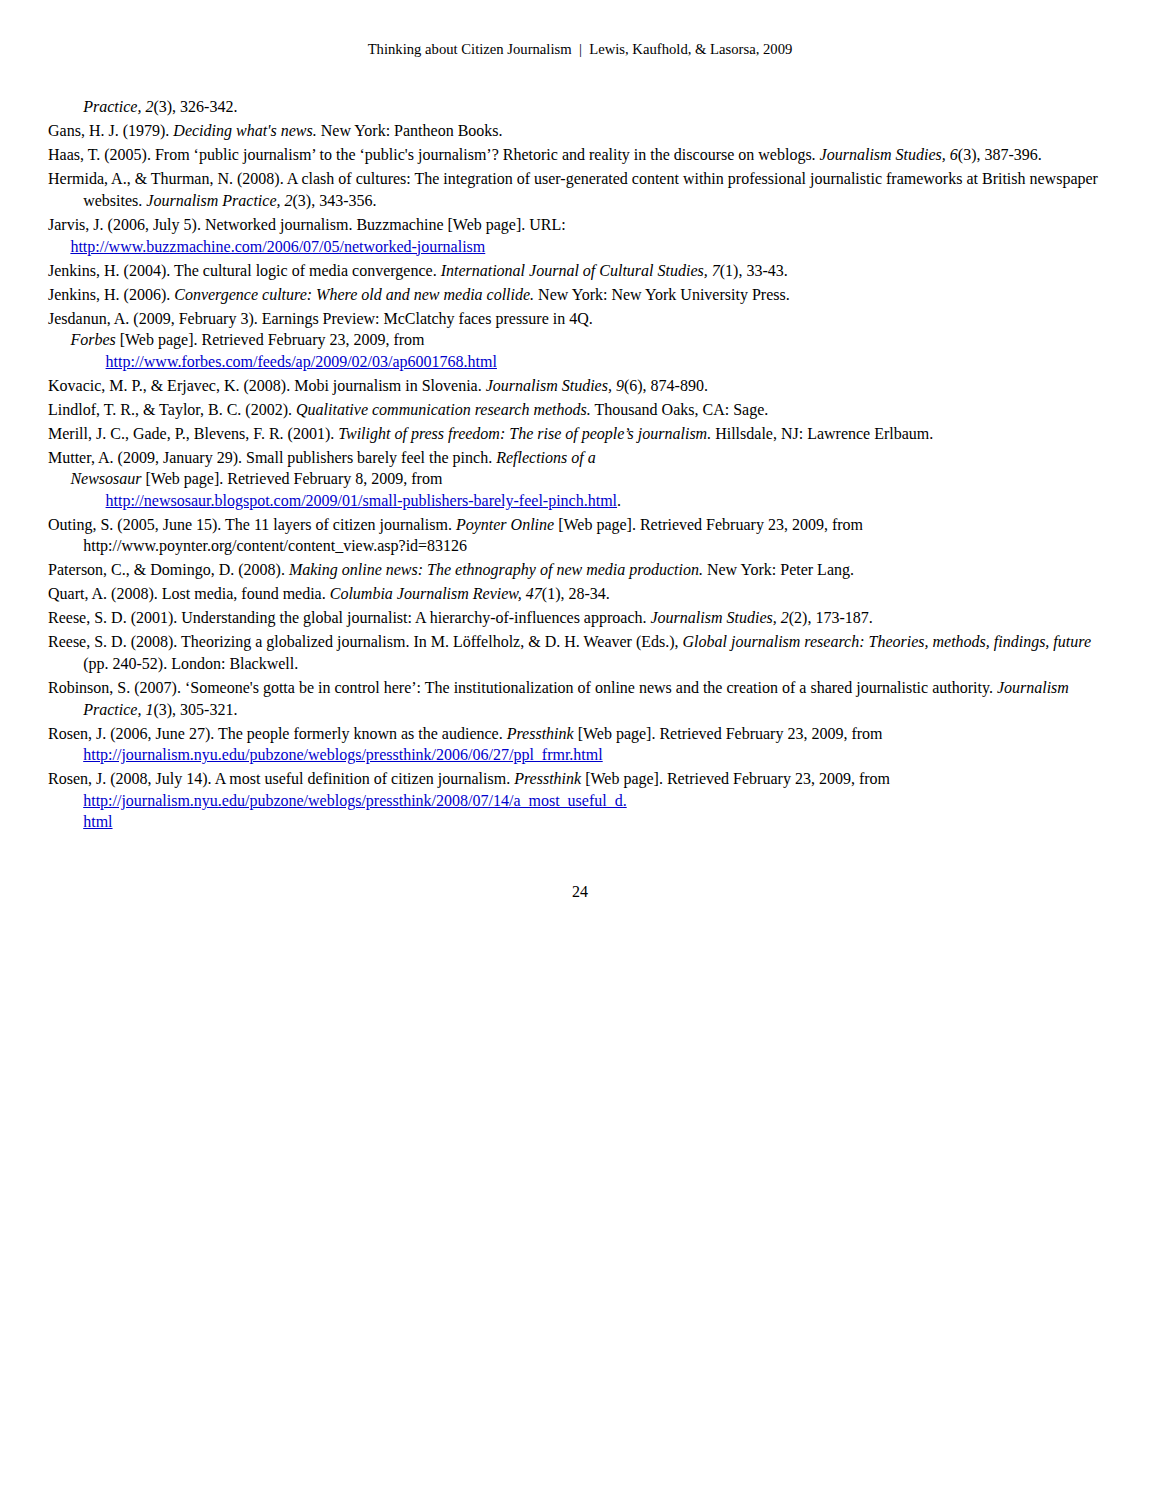Thinking about Citizen Journalism | Lewis, Kaufhold, & Lasorsa, 2009
Practice, 2(3), 326-342.
Gans, H. J. (1979). Deciding what's news. New York: Pantheon Books.
Haas, T. (2005). From ‘public journalism’ to the ‘public's journalism’? Rhetoric and reality in the discourse on weblogs. Journalism Studies, 6(3), 387-396.
Hermida, A., & Thurman, N. (2008). A clash of cultures: The integration of user-generated content within professional journalistic frameworks at British newspaper websites. Journalism Practice, 2(3), 343-356.
Jarvis, J. (2006, July 5). Networked journalism. Buzzmachine [Web page]. URL:
http://www.buzzmachine.com/2006/07/05/networked-journalism
Jenkins, H. (2004). The cultural logic of media convergence. International Journal of Cultural Studies, 7(1), 33-43.
Jenkins, H. (2006). Convergence culture: Where old and new media collide. New York: New York University Press.
Jesdanun, A. (2009, February 3). Earnings Preview: McClatchy faces pressure in 4Q.
Forbes [Web page]. Retrieved February 23, 2009, from
http://www.forbes.com/feeds/ap/2009/02/03/ap6001768.html
Kovacic, M. P., & Erjavec, K. (2008). Mobi journalism in Slovenia. Journalism Studies, 9(6), 874-890.
Lindlof, T. R., & Taylor, B. C. (2002). Qualitative communication research methods. Thousand Oaks, CA: Sage.
Merill, J. C., Gade, P., Blevens, F. R. (2001). Twilight of press freedom: The rise of people’s journalism. Hillsdale, NJ: Lawrence Erlbaum.
Mutter, A. (2009, January 29). Small publishers barely feel the pinch. Reflections of a
Newsosaur [Web page]. Retrieved February 8, 2009, from
http://newsosaur.blogspot.com/2009/01/small-publishers-barely-feel-pinch.html.
Outing, S. (2005, June 15). The 11 layers of citizen journalism. Poynter Online [Web page]. Retrieved February 23, 2009, from
http://www.poynter.org/content/content_view.asp?id=83126
Paterson, C., & Domingo, D. (2008). Making online news: The ethnography of new media production. New York: Peter Lang.
Quart, A. (2008). Lost media, found media. Columbia Journalism Review, 47(1), 28-34.
Reese, S. D. (2001). Understanding the global journalist: A hierarchy-of-influences approach. Journalism Studies, 2(2), 173-187.
Reese, S. D. (2008). Theorizing a globalized journalism. In M. Löffelholz, & D. H. Weaver (Eds.), Global journalism research: Theories, methods, findings, future (pp. 240-52). London: Blackwell.
Robinson, S. (2007). ‘Someone's gotta be in control here’: The institutionalization of online news and the creation of a shared journalistic authority. Journalism Practice, 1(3), 305-321.
Rosen, J. (2006, June 27). The people formerly known as the audience. Pressthink [Web page]. Retrieved February 23, 2009, from
http://journalism.nyu.edu/pubzone/weblogs/pressthink/2006/06/27/ppl_frmr.html
Rosen, J. (2008, July 14). A most useful definition of citizen journalism. Pressthink [Web page]. Retrieved February 23, 2009, from
http://journalism.nyu.edu/pubzone/weblogs/pressthink/2008/07/14/a_most_useful_d.
html
24